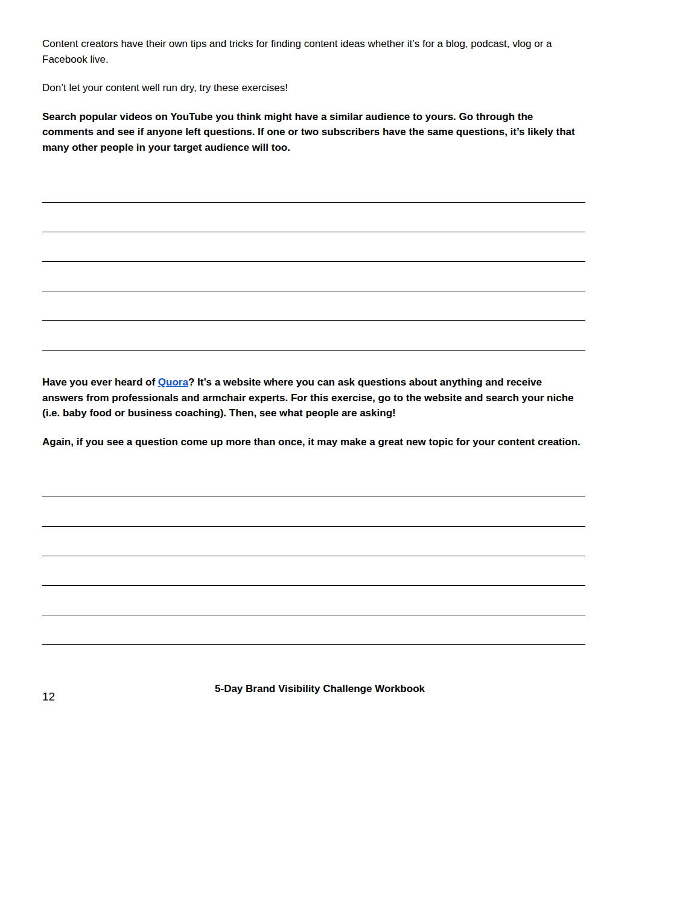Content creators have their own tips and tricks for finding content ideas whether it’s for a blog, podcast, vlog or a Facebook live.
Don’t let your content well run dry, try these exercises!
Search popular videos on YouTube you think might have a similar audience to yours. Go through the comments and see if anyone left questions. If one or two subscribers have the same questions, it’s likely that many other people in your target audience will too.
Have you ever heard of Quora? It’s a website where you can ask questions about anything and receive answers from professionals and armchair experts. For this exercise, go to the website and search your niche (i.e. baby food or business coaching). Then, see what people are asking!
Again, if you see a question come up more than once, it may make a great new topic for your content creation.
12
5-Day Brand Visibility Challenge Workbook